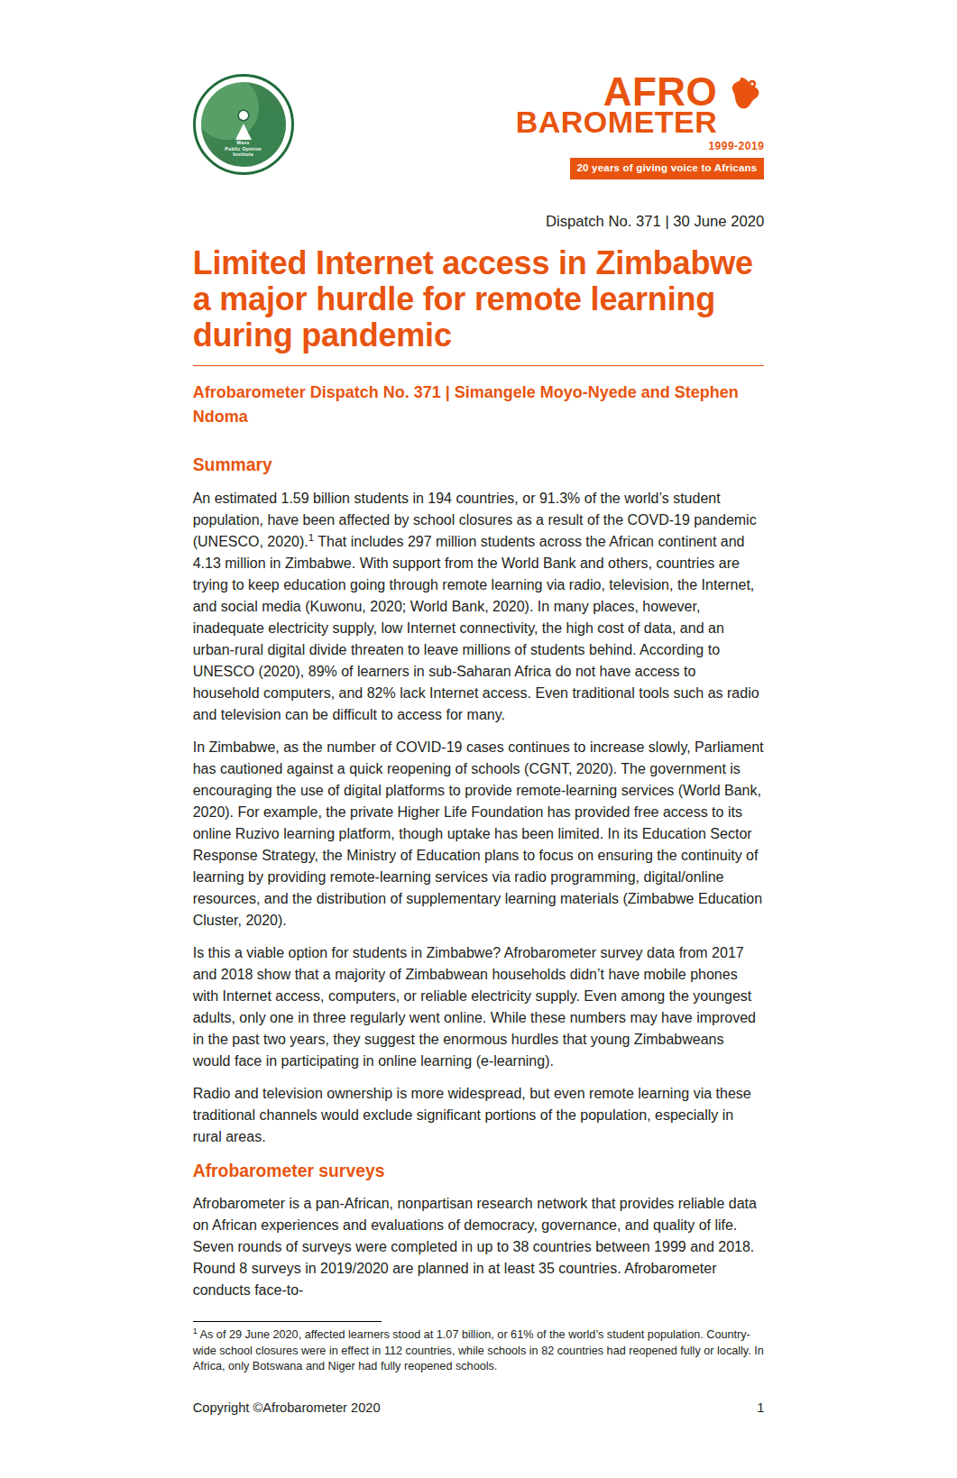Mass
Public Opinion
Institute
AFRO BAROMETER
1999‑2019
20 years of giving voice to Africans
Dispatch No. 371 | 30 June 2020
Limited Internet access in Zimbabwe a major hurdle for remote learning during pandemic
Afrobarometer Dispatch No. 371 | Simangele Moyo-Nyede and Stephen Ndoma
Summary
An estimated 1.59 billion students in 194 countries, or 91.3% of the world’s student population, have been affected by school closures as a result of the COVD-19 pandemic (UNESCO, 2020).1 That includes 297 million students across the African continent and 4.13 million in Zimbabwe. With support from the World Bank and others, countries are trying to keep education going through remote learning via radio, television, the Internet, and social media (Kuwonu, 2020; World Bank, 2020). In many places, however, inadequate electricity supply, low Internet connectivity, the high cost of data, and an urban-rural digital divide threaten to leave millions of students behind. According to UNESCO (2020), 89% of learners in sub-Saharan Africa do not have access to household computers, and 82% lack Internet access. Even traditional tools such as radio and television can be difficult to access for many.
In Zimbabwe, as the number of COVID-19 cases continues to increase slowly, Parliament has cautioned against a quick reopening of schools (CGNT, 2020). The government is encouraging the use of digital platforms to provide remote-learning services (World Bank, 2020). For example, the private Higher Life Foundation has provided free access to its online Ruzivo learning platform, though uptake has been limited. In its Education Sector Response Strategy, the Ministry of Education plans to focus on ensuring the continuity of learning by providing remote-learning services via radio programming, digital/online resources, and the distribution of supplementary learning materials (Zimbabwe Education Cluster, 2020).
Is this a viable option for students in Zimbabwe? Afrobarometer survey data from 2017 and 2018 show that a majority of Zimbabwean households didn’t have mobile phones with Internet access, computers, or reliable electricity supply. Even among the youngest adults, only one in three regularly went online. While these numbers may have improved in the past two years, they suggest the enormous hurdles that young Zimbabweans would face in participating in online learning (e-learning).
Radio and television ownership is more widespread, but even remote learning via these traditional channels would exclude significant portions of the population, especially in rural areas.
Afrobarometer surveys
Afrobarometer is a pan-African, nonpartisan research network that provides reliable data on African experiences and evaluations of democracy, governance, and quality of life. Seven rounds of surveys were completed in up to 38 countries between 1999 and 2018. Round 8 surveys in 2019/2020 are planned in at least 35 countries. Afrobarometer conducts face-to-
1 As of 29 June 2020, affected learners stood at 1.07 billion, or 61% of the world’s student population. Country-wide school closures were in effect in 112 countries, while schools in 82 countries had reopened fully or locally. In Africa, only Botswana and Niger had fully reopened schools.
Copyright ©Afrobarometer 2020
1